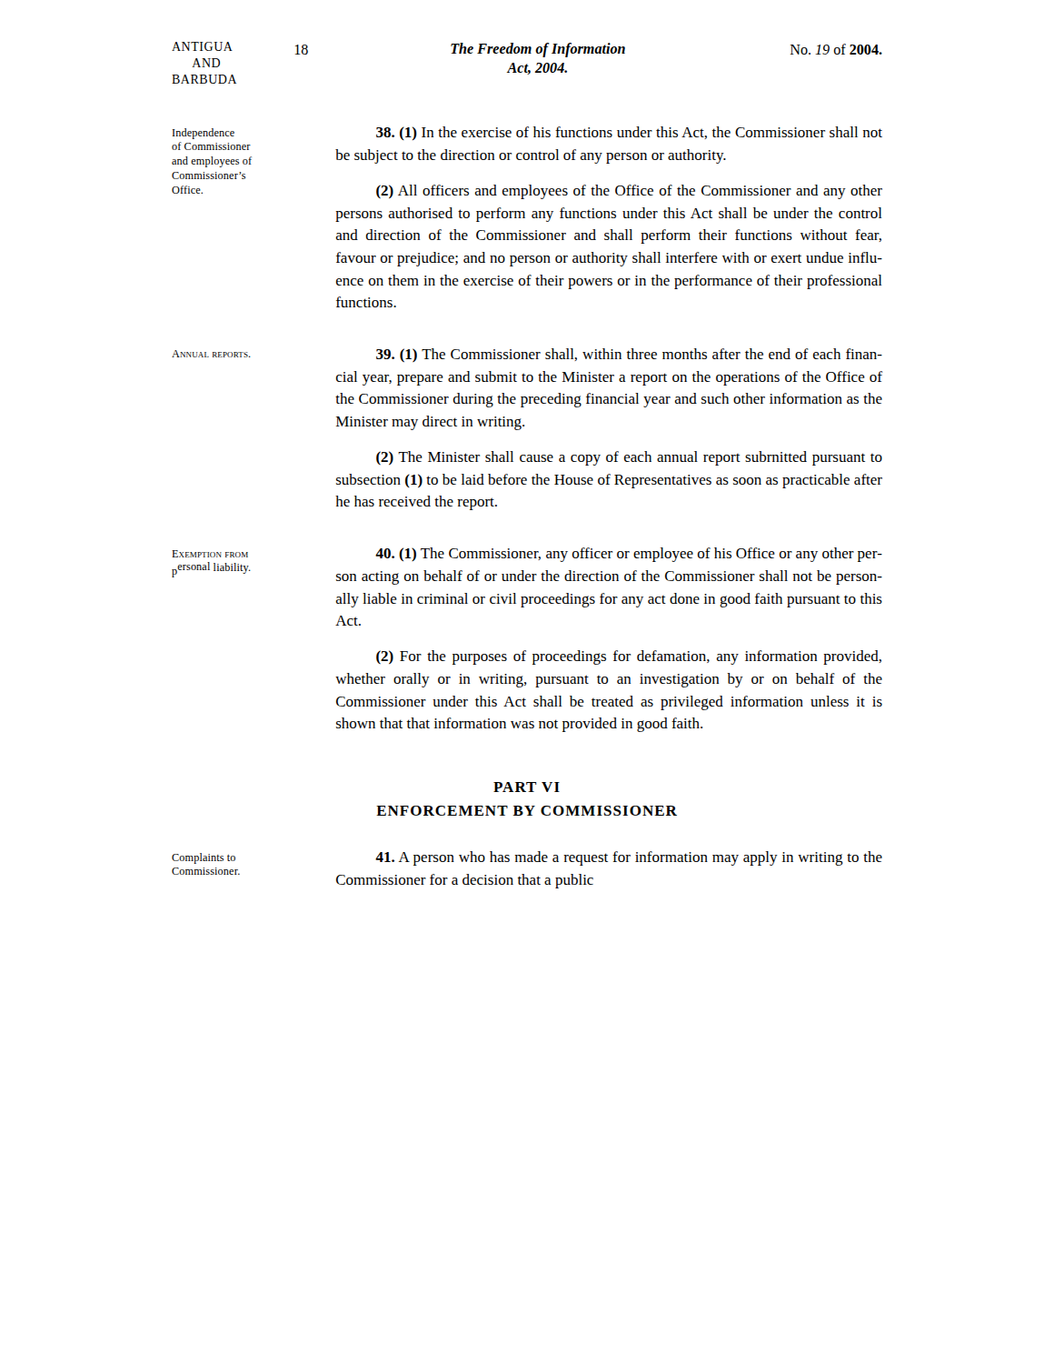ANTIGUA AND BARBUDA
18
The Freedom of Information
Act, 2004.
No. 19 of 2004.
Independence
of Commissioner
and employees of
Commissioner’s
Office.
38. (1) In the exercise of his functions under this Act, the Commissioner shall not be subject to the direction or control of any person or authority.
(2) All officers and employees of the Office of the Commissioner and any other persons authorised to perform any functions under this Act shall be under the control and direction of the Commissioner and shall perform their functions without fear, favour or prejudice; and no person or authority shall interfere with or exert undue influence on them in the exercise of their powers or in the performance of their professional functions.
Annual reports.
39. (1) The Commissioner shall, within three months after the end of each financial year, prepare and submit to the Minister a report on the operations of the Office of the Commissioner during the preceding financial year and such other information as the Minister may direct in writing.
(2) The Minister shall cause a copy of each annual report subrnitted pursuant to subsection (1) to be laid before the House of Representatives as soon as practicable after he has received the report.
Exemption from
personal liability.
40. (1) The Commissioner, any officer or employee of his Office or any other person acting on behalf of or under the direction of the Commissioner shall not be personally liable in criminal or civil proceedings for any act done in good faith pursuant to this Act.
(2) For the purposes of proceedings for defamation, any information provided, whether orally or in writing, pursuant to an investigation by or on behalf of the Commissioner under this Act shall be treated as privileged information unless it is shown that that information was not provided in good faith.
PART VI ENFORCEMENT BY COMMISSIONER
Complaints to
Commissioner.
41. A person who has made a request for information may apply in writing to the Commissioner for a decision that a public